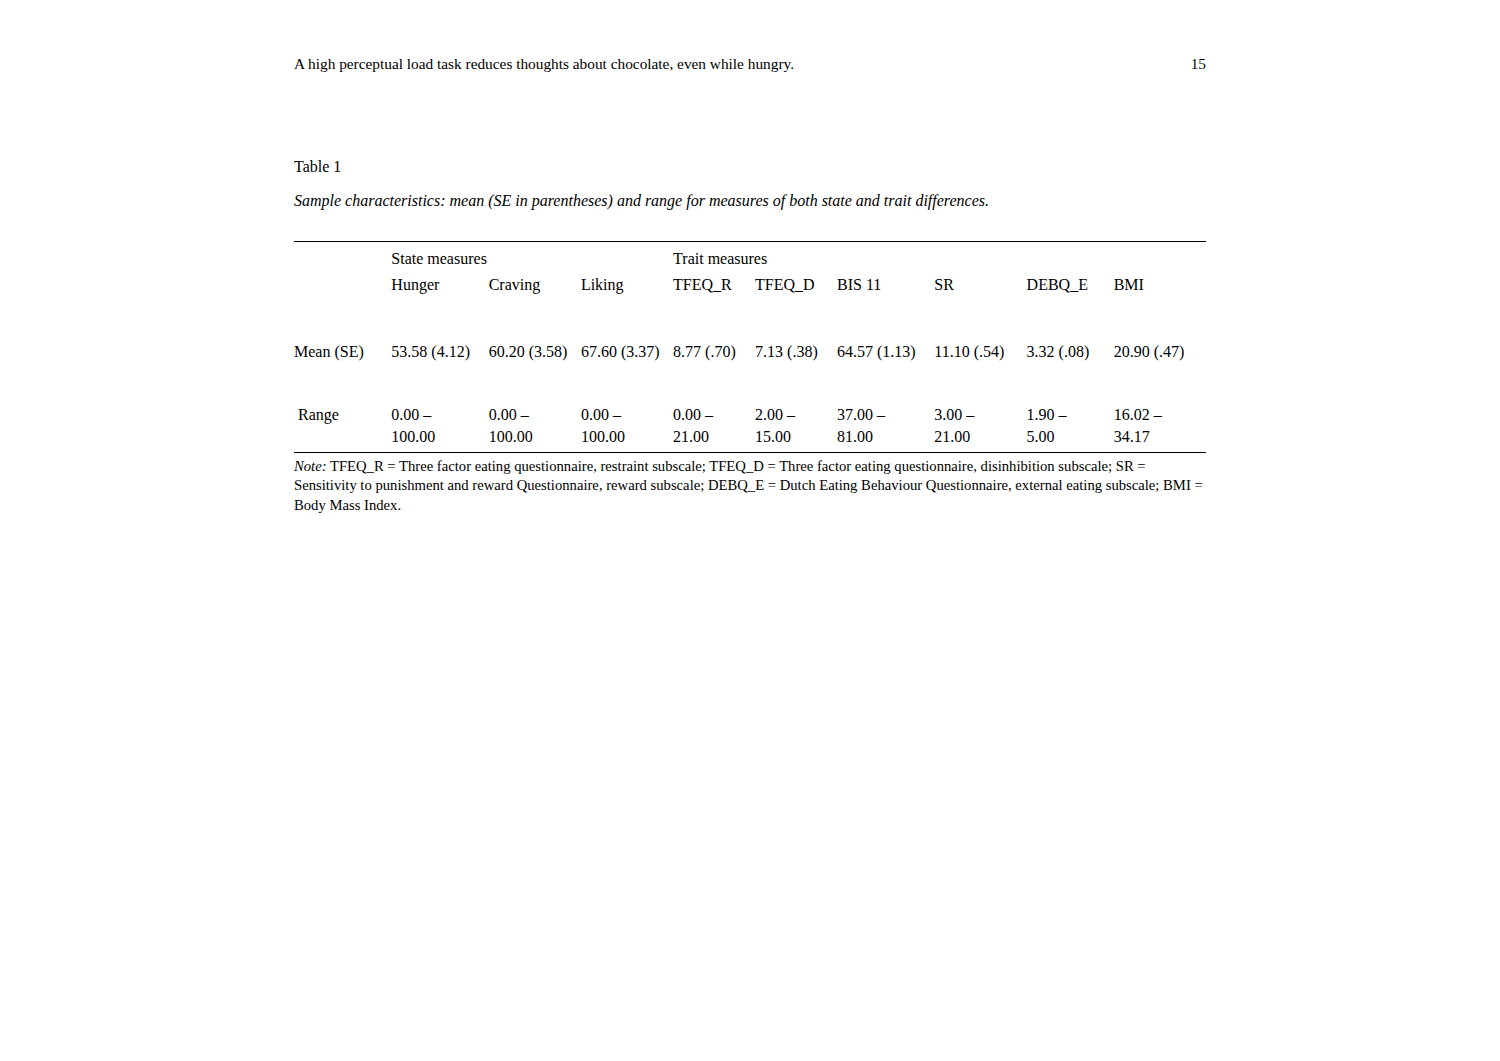A high perceptual load task reduces thoughts about chocolate, even while hungry.
15
Table 1
Sample characteristics: mean (SE in parentheses) and range for measures of both state and trait differences.
| | State measures | Trait measures |
| | Hunger | Craving | Liking | TFEQ_R | TFEQ_D | BIS 11 | SR | DEBQ_E | BMI |
| Mean (SE) | 53.58 (4.12) | 60.20 (3.58) | 67.60 (3.37) | 8.77 (.70) | 7.13 (.38) | 64.57 (1.13) | 11.10 (.54) | 3.32 (.08) | 20.90 (.47) |
| Range | 0.00 – | 0.00 – | 0.00 – | 0.00 – | 2.00 – | 37.00 – | 3.00 – | 1.90 – | 16.02 – |
| | 100.00 | 100.00 | 100.00 | 21.00 | 15.00 | 81.00 | 21.00 | 5.00 | 34.17 |
Note: TFEQ_R = Three factor eating questionnaire, restraint subscale; TFEQ_D = Three factor eating questionnaire, disinhibition subscale; SR = Sensitivity to punishment and reward Questionnaire, reward subscale; DEBQ_E = Dutch Eating Behaviour Questionnaire, external eating subscale; BMI = Body Mass Index.